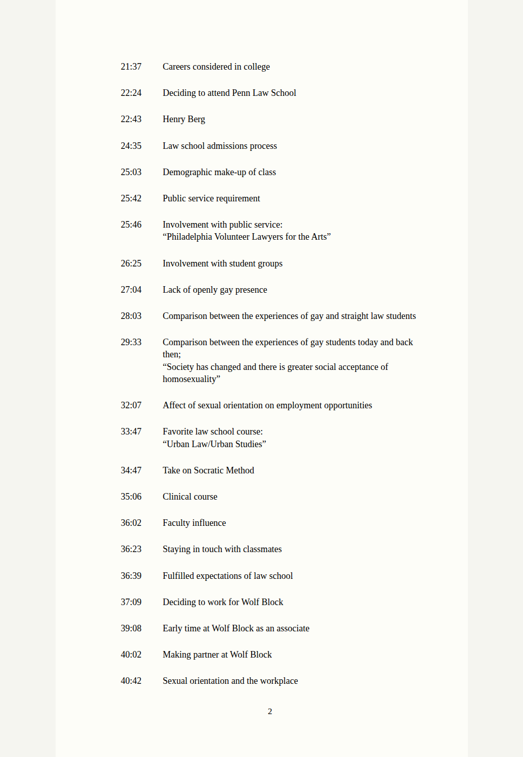21:37 Careers considered in college
22:24 Deciding to attend Penn Law School
22:43 Henry Berg
24:35 Law school admissions process
25:03 Demographic make-up of class
25:42 Public service requirement
25:46 Involvement with public service:“Philadelphia Volunteer Lawyers for the Arts”
26:25 Involvement with student groups
27:04 Lack of openly gay presence
28:03 Comparison between the experiences of gay and straight law students
29:33 Comparison between the experiences of gay students today and back then;“Society has changed and there is greater social acceptance of homosexuality”
32:07 Affect of sexual orientation on employment opportunities
33:47 Favorite law school course:“Urban Law/Urban Studies”
34:47 Take on Socratic Method
35:06 Clinical course
36:02 Faculty influence
36:23 Staying in touch with classmates
36:39 Fulfilled expectations of law school
37:09 Deciding to work for Wolf Block
39:08 Early time at Wolf Block as an associate
40:02 Making partner at Wolf Block
40:42 Sexual orientation and the workplace
2